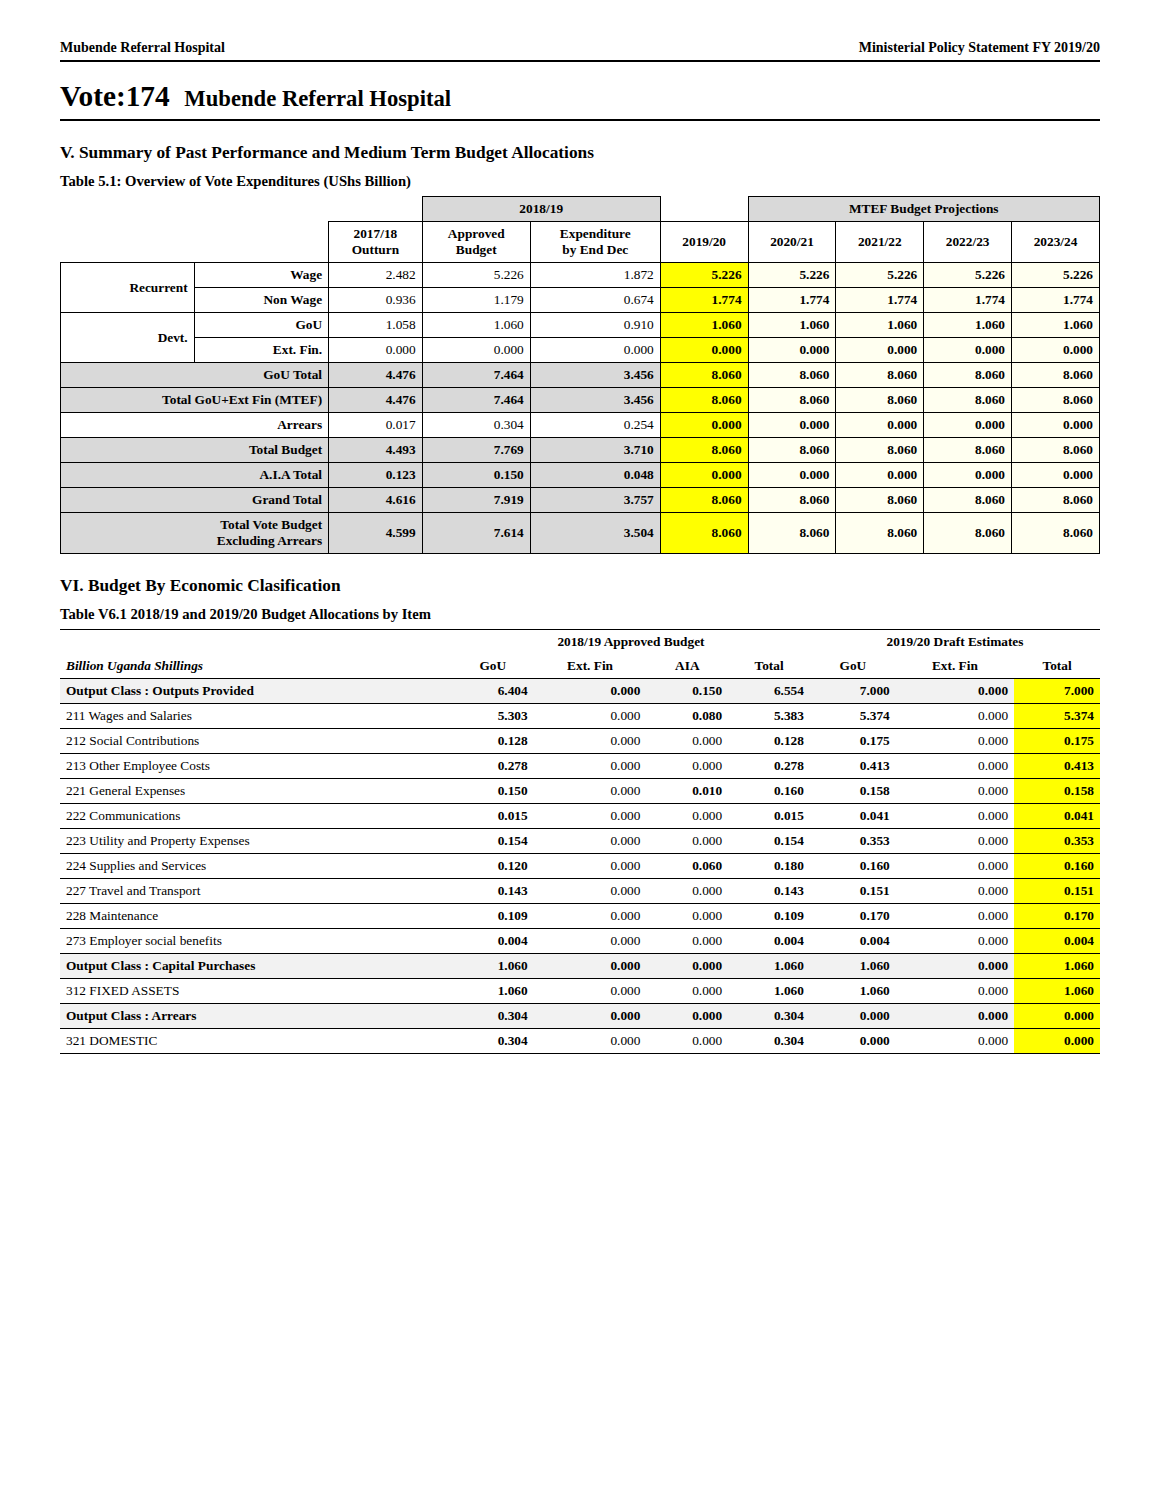Mubende Referral Hospital
Ministerial Policy Statement FY 2019/20
Vote:174 Mubende Referral Hospital
V. Summary of Past Performance and Medium Term Budget Allocations
Table 5.1: Overview of Vote Expenditures (UShs Billion)
| | | 2018/19 | | MTEF Budget Projections |
| | 2017/18 Outturn | Approved Budget | Expenditure by End Dec | 2019/20 | 2020/21 | 2021/22 | 2022/23 | 2023/24 |
| Recurrent | Wage | 2.482 | 5.226 | 1.872 | 5.226 | 5.226 | 5.226 | 5.226 | 5.226 |
| Non Wage | 0.936 | 1.179 | 0.674 | 1.774 | 1.774 | 1.774 | 1.774 | 1.774 |
| Devt. | GoU | 1.058 | 1.060 | 0.910 | 1.060 | 1.060 | 1.060 | 1.060 | 1.060 |
| Ext. Fin. | 0.000 | 0.000 | 0.000 | 0.000 | 0.000 | 0.000 | 0.000 | 0.000 |
| GoU Total | 4.476 | 7.464 | 3.456 | 8.060 | 8.060 | 8.060 | 8.060 | 8.060 |
| Total GoU+Ext Fin (MTEF) | 4.476 | 7.464 | 3.456 | 8.060 | 8.060 | 8.060 | 8.060 | 8.060 |
| Arrears | 0.017 | 0.304 | 0.254 | 0.000 | 0.000 | 0.000 | 0.000 | 0.000 |
| Total Budget | 4.493 | 7.769 | 3.710 | 8.060 | 8.060 | 8.060 | 8.060 | 8.060 |
| A.I.A Total | 0.123 | 0.150 | 0.048 | 0.000 | 0.000 | 0.000 | 0.000 | 0.000 |
| Grand Total | 4.616 | 7.919 | 3.757 | 8.060 | 8.060 | 8.060 | 8.060 | 8.060 |
| Total Vote Budget Excluding Arrears | 4.599 | 7.614 | 3.504 | 8.060 | 8.060 | 8.060 | 8.060 | 8.060 |
VI. Budget By Economic Clasification
Table V6.1 2018/19 and 2019/20 Budget Allocations by Item
| | 2018/19 Approved Budget | 2019/20 Draft Estimates |
| --- | --- | --- |
| Billion Uganda Shillings | GoU | Ext. Fin | AIA | Total | GoU | Ext. Fin | Total |
| Output Class : Outputs Provided | 6.404 | 0.000 | 0.150 | 6.554 | 7.000 | 0.000 | 7.000 |
| 211 Wages and Salaries | 5.303 | 0.000 | 0.080 | 5.383 | 5.374 | 0.000 | 5.374 |
| 212 Social Contributions | 0.128 | 0.000 | 0.000 | 0.128 | 0.175 | 0.000 | 0.175 |
| 213 Other Employee Costs | 0.278 | 0.000 | 0.000 | 0.278 | 0.413 | 0.000 | 0.413 |
| 221 General Expenses | 0.150 | 0.000 | 0.010 | 0.160 | 0.158 | 0.000 | 0.158 |
| 222 Communications | 0.015 | 0.000 | 0.000 | 0.015 | 0.041 | 0.000 | 0.041 |
| 223 Utility and Property Expenses | 0.154 | 0.000 | 0.000 | 0.154 | 0.353 | 0.000 | 0.353 |
| 224 Supplies and Services | 0.120 | 0.000 | 0.060 | 0.180 | 0.160 | 0.000 | 0.160 |
| 227 Travel and Transport | 0.143 | 0.000 | 0.000 | 0.143 | 0.151 | 0.000 | 0.151 |
| 228 Maintenance | 0.109 | 0.000 | 0.000 | 0.109 | 0.170 | 0.000 | 0.170 |
| 273 Employer social benefits | 0.004 | 0.000 | 0.000 | 0.004 | 0.004 | 0.000 | 0.004 |
| Output Class : Capital Purchases | 1.060 | 0.000 | 0.000 | 1.060 | 1.060 | 0.000 | 1.060 |
| 312 FIXED ASSETS | 1.060 | 0.000 | 0.000 | 1.060 | 1.060 | 0.000 | 1.060 |
| Output Class : Arrears | 0.304 | 0.000 | 0.000 | 0.304 | 0.000 | 0.000 | 0.000 |
| 321 DOMESTIC | 0.304 | 0.000 | 0.000 | 0.304 | 0.000 | 0.000 | 0.000 |